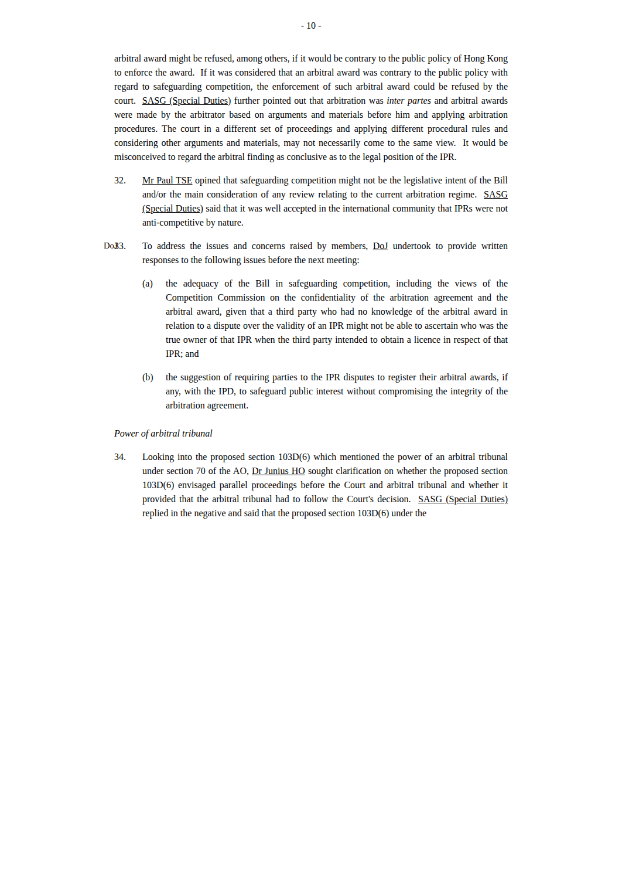- 10 -
arbitral award might be refused, among others, if it would be contrary to the public policy of Hong Kong to enforce the award. If it was considered that an arbitral award was contrary to the public policy with regard to safeguarding competition, the enforcement of such arbitral award could be refused by the court. SASG (Special Duties) further pointed out that arbitration was inter partes and arbitral awards were made by the arbitrator based on arguments and materials before him and applying arbitration procedures. The court in a different set of proceedings and applying different procedural rules and considering other arguments and materials, may not necessarily come to the same view. It would be misconceived to regard the arbitral finding as conclusive as to the legal position of the IPR.
32.
Mr Paul TSE opined that safeguarding competition might not be the legislative intent of the Bill and/or the main consideration of any review relating to the current arbitration regime. SASG (Special Duties) said that it was well accepted in the international community that IPRs were not anti-competitive by nature.
33.
DoJTo address the issues and concerns raised by members, DoJ undertook to provide written responses to the following issues before the next meeting:
(a)
the adequacy of the Bill in safeguarding competition, including the views of the Competition Commission on the confidentiality of the arbitration agreement and the arbitral award, given that a third party who had no knowledge of the arbitral award in relation to a dispute over the validity of an IPR might not be able to ascertain who was the true owner of that IPR when the third party intended to obtain a licence in respect of that IPR; and
(b)
the suggestion of requiring parties to the IPR disputes to register their arbitral awards, if any, with the IPD, to safeguard public interest without compromising the integrity of the arbitration agreement.
Power of arbitral tribunal
34.
Looking into the proposed section 103D(6) which mentioned the power of an arbitral tribunal under section 70 of the AO, Dr Junius HO sought clarification on whether the proposed section 103D(6) envisaged parallel proceedings before the Court and arbitral tribunal and whether it provided that the arbitral tribunal had to follow the Court's decision. SASG (Special Duties) replied in the negative and said that the proposed section 103D(6) under the